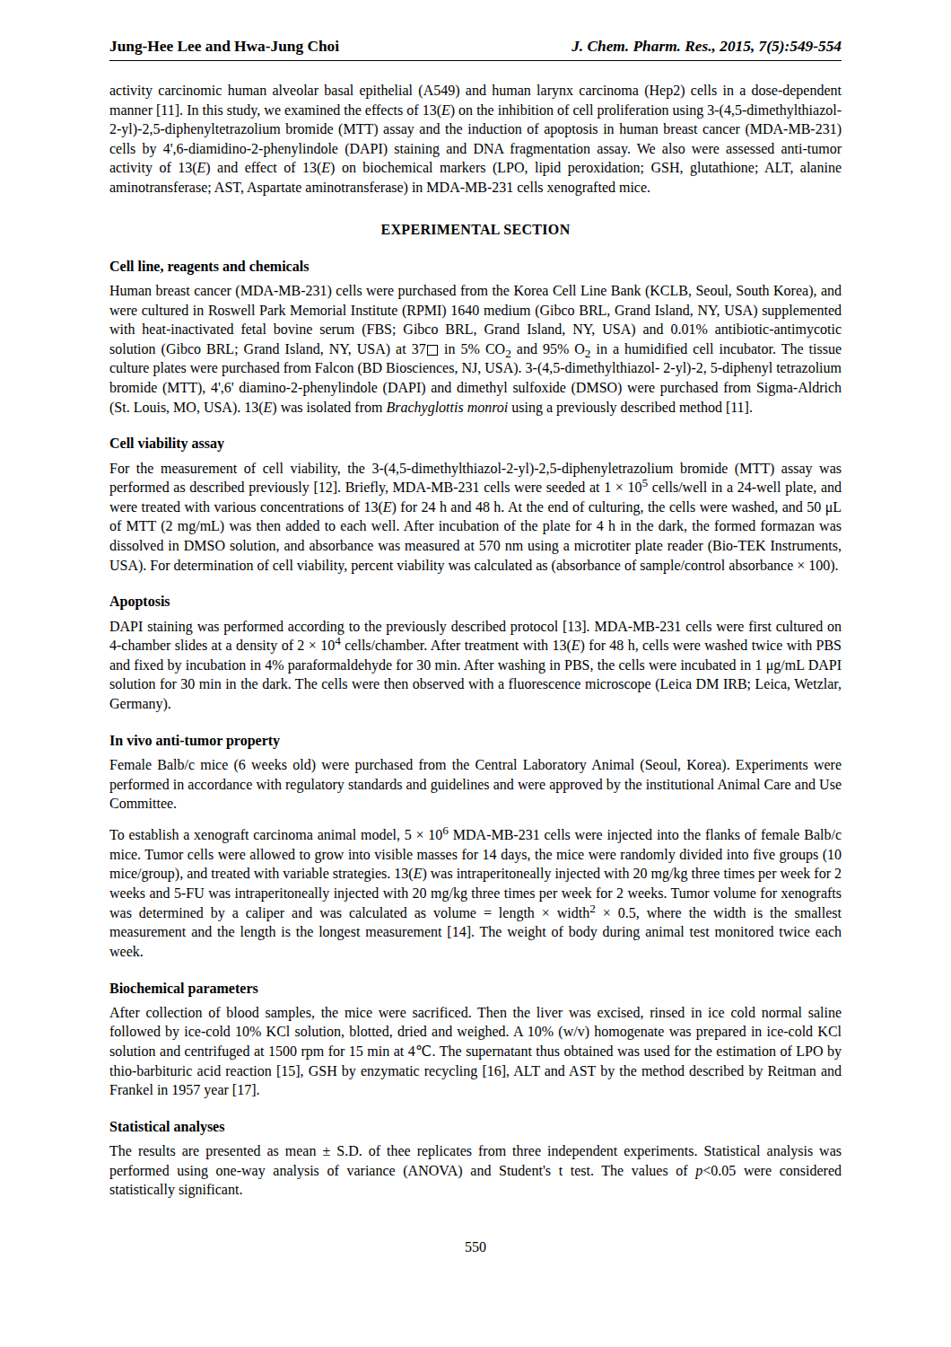Jung-Hee Lee and Hwa-Jung Choi J. Chem. Pharm. Res., 2015, 7(5):549-554
activity carcinomic human alveolar basal epithelial (A549) and human larynx carcinoma (Hep2) cells in a dose-dependent manner [11]. In this study, we examined the effects of 13(E) on the inhibition of cell proliferation using 3-(4,5-dimethylthiazol-2-yl)-2,5-diphenyltetrazolium bromide (MTT) assay and the induction of apoptosis in human breast cancer (MDA-MB-231) cells by 4',6-diamidino-2-phenylindole (DAPI) staining and DNA fragmentation assay. We also were assessed anti-tumor activity of 13(E) and effect of 13(E) on biochemical markers (LPO, lipid peroxidation; GSH, glutathione; ALT, alanine aminotransferase; AST, Aspartate aminotransferase) in MDA-MB-231 cells xenografted mice.
EXPERIMENTAL SECTION
Cell line, reagents and chemicals
Human breast cancer (MDA-MB-231) cells were purchased from the Korea Cell Line Bank (KCLB, Seoul, South Korea), and were cultured in Roswell Park Memorial Institute (RPMI) 1640 medium (Gibco BRL, Grand Island, NY, USA) supplemented with heat-inactivated fetal bovine serum (FBS; Gibco BRL, Grand Island, NY, USA) and 0.01% antibiotic-antimycotic solution (Gibco BRL; Grand Island, NY, USA) at 37 in 5% CO2 and 95% O2 in a humidified cell incubator. The tissue culture plates were purchased from Falcon (BD Biosciences, NJ, USA). 3-(4,5-dimethylthiazol- 2-yl)-2, 5-diphenyl tetrazolium bromide (MTT), 4',6' diamino-2-phenylindole (DAPI) and dimethyl sulfoxide (DMSO) were purchased from Sigma-Aldrich (St. Louis, MO, USA). 13(E) was isolated from Brachyglottis monroi using a previously described method [11].
Cell viability assay
For the measurement of cell viability, the 3-(4,5-dimethylthiazol-2-yl)-2,5-diphenyletrazolium bromide (MTT) assay was performed as described previously [12]. Briefly, MDA-MB-231 cells were seeded at 1 × 105 cells/well in a 24-well plate, and were treated with various concentrations of 13(E) for 24 h and 48 h. At the end of culturing, the cells were washed, and 50 μL of MTT (2 mg/mL) was then added to each well. After incubation of the plate for 4 h in the dark, the formed formazan was dissolved in DMSO solution, and absorbance was measured at 570 nm using a microtiter plate reader (Bio-TEK Instruments, USA). For determination of cell viability, percent viability was calculated as (absorbance of sample/control absorbance × 100).
Apoptosis
DAPI staining was performed according to the previously described protocol [13]. MDA-MB-231 cells were first cultured on 4-chamber slides at a density of 2 × 104 cells/chamber. After treatment with 13(E) for 48 h, cells were washed twice with PBS and fixed by incubation in 4% paraformaldehyde for 30 min. After washing in PBS, the cells were incubated in 1 μg/mL DAPI solution for 30 min in the dark. The cells were then observed with a fluorescence microscope (Leica DM IRB; Leica, Wetzlar, Germany).
In vivo anti-tumor property
Female Balb/c mice (6 weeks old) were purchased from the Central Laboratory Animal (Seoul, Korea). Experiments were performed in accordance with regulatory standards and guidelines and were approved by the institutional Animal Care and Use Committee.
To establish a xenograft carcinoma animal model, 5 × 106 MDA-MB-231 cells were injected into the flanks of female Balb/c mice. Tumor cells were allowed to grow into visible masses for 14 days, the mice were randomly divided into five groups (10 mice/group), and treated with variable strategies. 13(E) was intraperitoneally injected with 20 mg/kg three times per week for 2 weeks and 5-FU was intraperitoneally injected with 20 mg/kg three times per week for 2 weeks. Tumor volume for xenografts was determined by a caliper and was calculated as volume = length × width2 × 0.5, where the width is the smallest measurement and the length is the longest measurement [14]. The weight of body during animal test monitored twice each week.
Biochemical parameters
After collection of blood samples, the mice were sacrificed. Then the liver was excised, rinsed in ice cold normal saline followed by ice-cold 10% KCl solution, blotted, dried and weighed. A 10% (w/v) homogenate was prepared in ice-cold KCl solution and centrifuged at 1500 rpm for 15 min at 4℃. The supernatant thus obtained was used for the estimation of LPO by thio-barbituric acid reaction [15], GSH by enzymatic recycling [16], ALT and AST by the method described by Reitman and Frankel in 1957 year [17].
Statistical analyses
The results are presented as mean ± S.D. of thee replicates from three independent experiments. Statistical analysis was performed using one-way analysis of variance (ANOVA) and Student's t test. The values of p<0.05 were considered statistically significant.
550